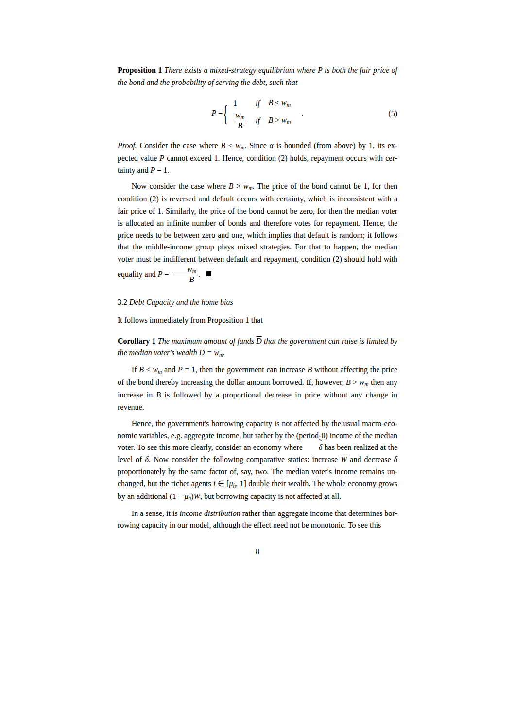Proposition 1 There exists a mixed-strategy equilibrium where P is both the fair price of the bond and the probability of serving the debt, such that
P = {
| 1 | if | B ≤ w m |
| w m B | if | B > w m |
. (5)
Proof. Consider the case where B ≤ wm. Since α is bounded (from above) by 1, its expected value P cannot exceed 1. Hence, condition (2) holds, repayment occurs with certainty and P = 1.
Now consider the case where B > wm. The price of the bond cannot be 1, for then condition (2) is reversed and default occurs with certainty, which is inconsistent with a fair price of 1. Similarly, the price of the bond cannot be zero, for then the median voter is allocated an infinite number of bonds and therefore votes for repayment. Hence, the price needs to be between zero and one, which implies that default is random; it follows that the middle-income group plays mixed strategies. For that to happen, the median voter must be indifferent between default and repayment, condition (2) should hold with equality and P = wm B.
3.2 Debt Capacity and the home bias
It follows immediately from Proposition 1 that
Corollary 1 The maximum amount of funds D that the government can raise is limited by the median voter's wealth D = wm.
If B < wm and P = 1, then the government can increase B without affecting the price of the bond thereby increasing the dollar amount borrowed. If, however, B > wm then any increase in B is followed by a proportional decrease in price without any change in revenue.
Hence, the government's borrowing capacity is not affected by the usual macro-economic variables, e.g. aggregate income, but rather by the (period-0) income of the median voter. To see this more clearly, consider an economy where ~δ has been realized at the level of δ. Now consider the following comparative statics: increase W and decrease δ proportionately by the same factor of, say, two. The median voter's income remains unchanged, but the richer agents i ∈ [μh, 1] double their wealth. The whole economy grows by an additional (1 − μh)W, but borrowing capacity is not affected at all.
In a sense, it is income distribution rather than aggregate income that determines borrowing capacity in our model, although the effect need not be monotonic. To see this
8